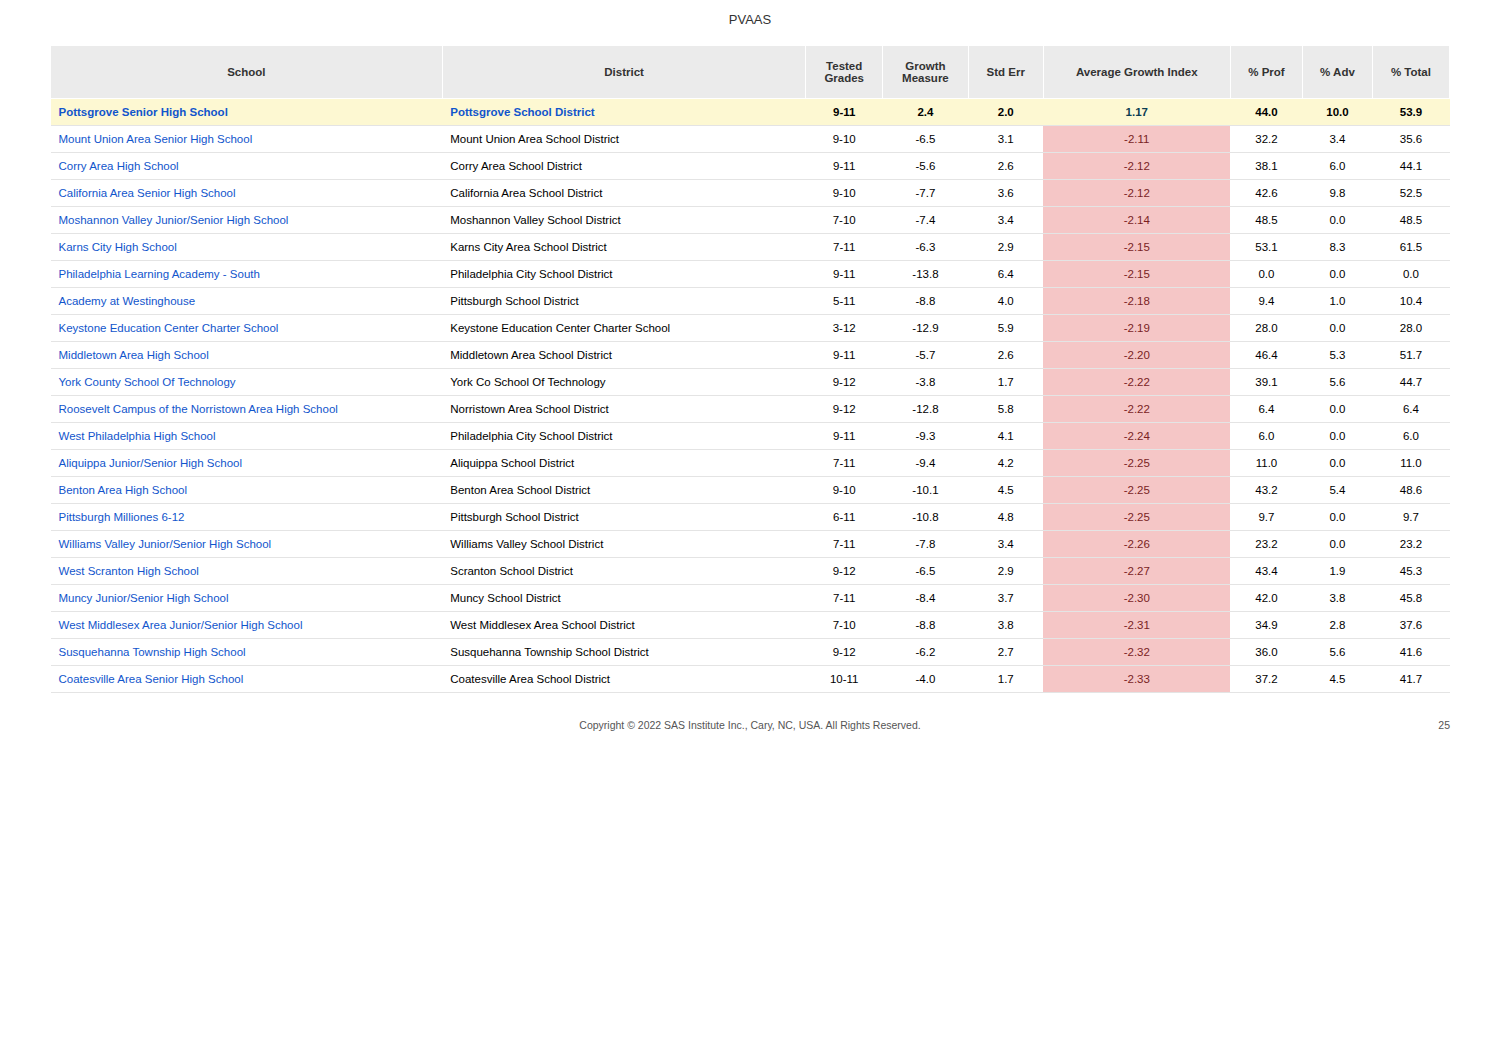PVAAS
| School | District | Tested Grades | Growth Measure | Std Err | Average Growth Index | % Prof | % Adv | % Total |
| --- | --- | --- | --- | --- | --- | --- | --- | --- |
| Pottsgrove Senior High School | Pottsgrove School District | 9-11 | 2.4 | 2.0 | 1.17 | 44.0 | 10.0 | 53.9 |
| Mount Union Area Senior High School | Mount Union Area School District | 9-10 | -6.5 | 3.1 | -2.11 | 32.2 | 3.4 | 35.6 |
| Corry Area High School | Corry Area School District | 9-11 | -5.6 | 2.6 | -2.12 | 38.1 | 6.0 | 44.1 |
| California Area Senior High School | California Area School District | 9-10 | -7.7 | 3.6 | -2.12 | 42.6 | 9.8 | 52.5 |
| Moshannon Valley Junior/Senior High School | Moshannon Valley School District | 7-10 | -7.4 | 3.4 | -2.14 | 48.5 | 0.0 | 48.5 |
| Karns City High School | Karns City Area School District | 7-11 | -6.3 | 2.9 | -2.15 | 53.1 | 8.3 | 61.5 |
| Philadelphia Learning Academy - South | Philadelphia City School District | 9-11 | -13.8 | 6.4 | -2.15 | 0.0 | 0.0 | 0.0 |
| Academy at Westinghouse | Pittsburgh School District | 5-11 | -8.8 | 4.0 | -2.18 | 9.4 | 1.0 | 10.4 |
| Keystone Education Center Charter School | Keystone Education Center Charter School | 3-12 | -12.9 | 5.9 | -2.19 | 28.0 | 0.0 | 28.0 |
| Middletown Area High School | Middletown Area School District | 9-11 | -5.7 | 2.6 | -2.20 | 46.4 | 5.3 | 51.7 |
| York County School Of Technology | York Co School Of Technology | 9-12 | -3.8 | 1.7 | -2.22 | 39.1 | 5.6 | 44.7 |
| Roosevelt Campus of the Norristown Area High School | Norristown Area School District | 9-12 | -12.8 | 5.8 | -2.22 | 6.4 | 0.0 | 6.4 |
| West Philadelphia High School | Philadelphia City School District | 9-11 | -9.3 | 4.1 | -2.24 | 6.0 | 0.0 | 6.0 |
| Aliquippa Junior/Senior High School | Aliquippa School District | 7-11 | -9.4 | 4.2 | -2.25 | 11.0 | 0.0 | 11.0 |
| Benton Area High School | Benton Area School District | 9-10 | -10.1 | 4.5 | -2.25 | 43.2 | 5.4 | 48.6 |
| Pittsburgh Milliones 6-12 | Pittsburgh School District | 6-11 | -10.8 | 4.8 | -2.25 | 9.7 | 0.0 | 9.7 |
| Williams Valley Junior/Senior High School | Williams Valley School District | 7-11 | -7.8 | 3.4 | -2.26 | 23.2 | 0.0 | 23.2 |
| West Scranton High School | Scranton School District | 9-12 | -6.5 | 2.9 | -2.27 | 43.4 | 1.9 | 45.3 |
| Muncy Junior/Senior High School | Muncy School District | 7-11 | -8.4 | 3.7 | -2.30 | 42.0 | 3.8 | 45.8 |
| West Middlesex Area Junior/Senior High School | West Middlesex Area School District | 7-10 | -8.8 | 3.8 | -2.31 | 34.9 | 2.8 | 37.6 |
| Susquehanna Township High School | Susquehanna Township School District | 9-12 | -6.2 | 2.7 | -2.32 | 36.0 | 5.6 | 41.6 |
| Coatesville Area Senior High School | Coatesville Area School District | 10-11 | -4.0 | 1.7 | -2.33 | 37.2 | 4.5 | 41.7 |
Copyright © 2022 SAS Institute Inc., Cary, NC, USA. All Rights Reserved. 25